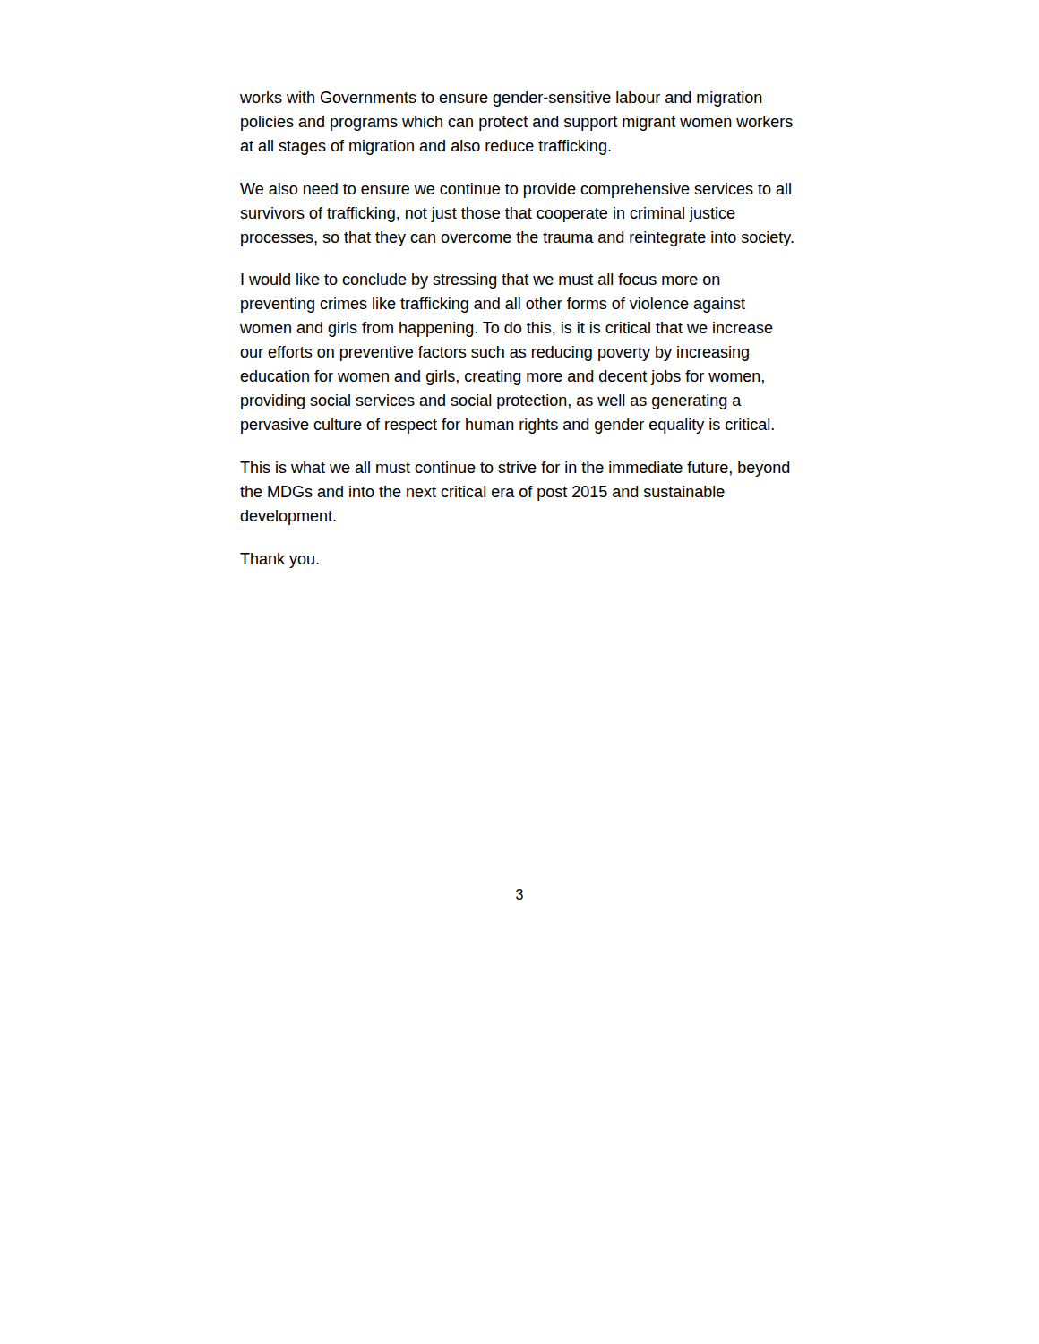works with Governments to ensure gender-sensitive labour and migration policies and programs which can protect and support migrant women workers at all stages of migration and also reduce trafficking.
We also need to ensure we continue to provide comprehensive services to all survivors of trafficking, not just those that cooperate in criminal justice processes, so that they can overcome the trauma and reintegrate into society.
I would like to conclude by stressing that we must all focus more on preventing crimes like trafficking and all other forms of violence against women and girls from happening. To do this, is it is critical that we increase our efforts on preventive factors such as reducing poverty by increasing education for women and girls, creating more and decent jobs for women, providing social services and social protection, as well as generating a pervasive culture of respect for human rights and gender equality is critical.
This is what we all must continue to strive for in the immediate future, beyond the MDGs and into the next critical era of post 2015 and sustainable development.
Thank you.
3